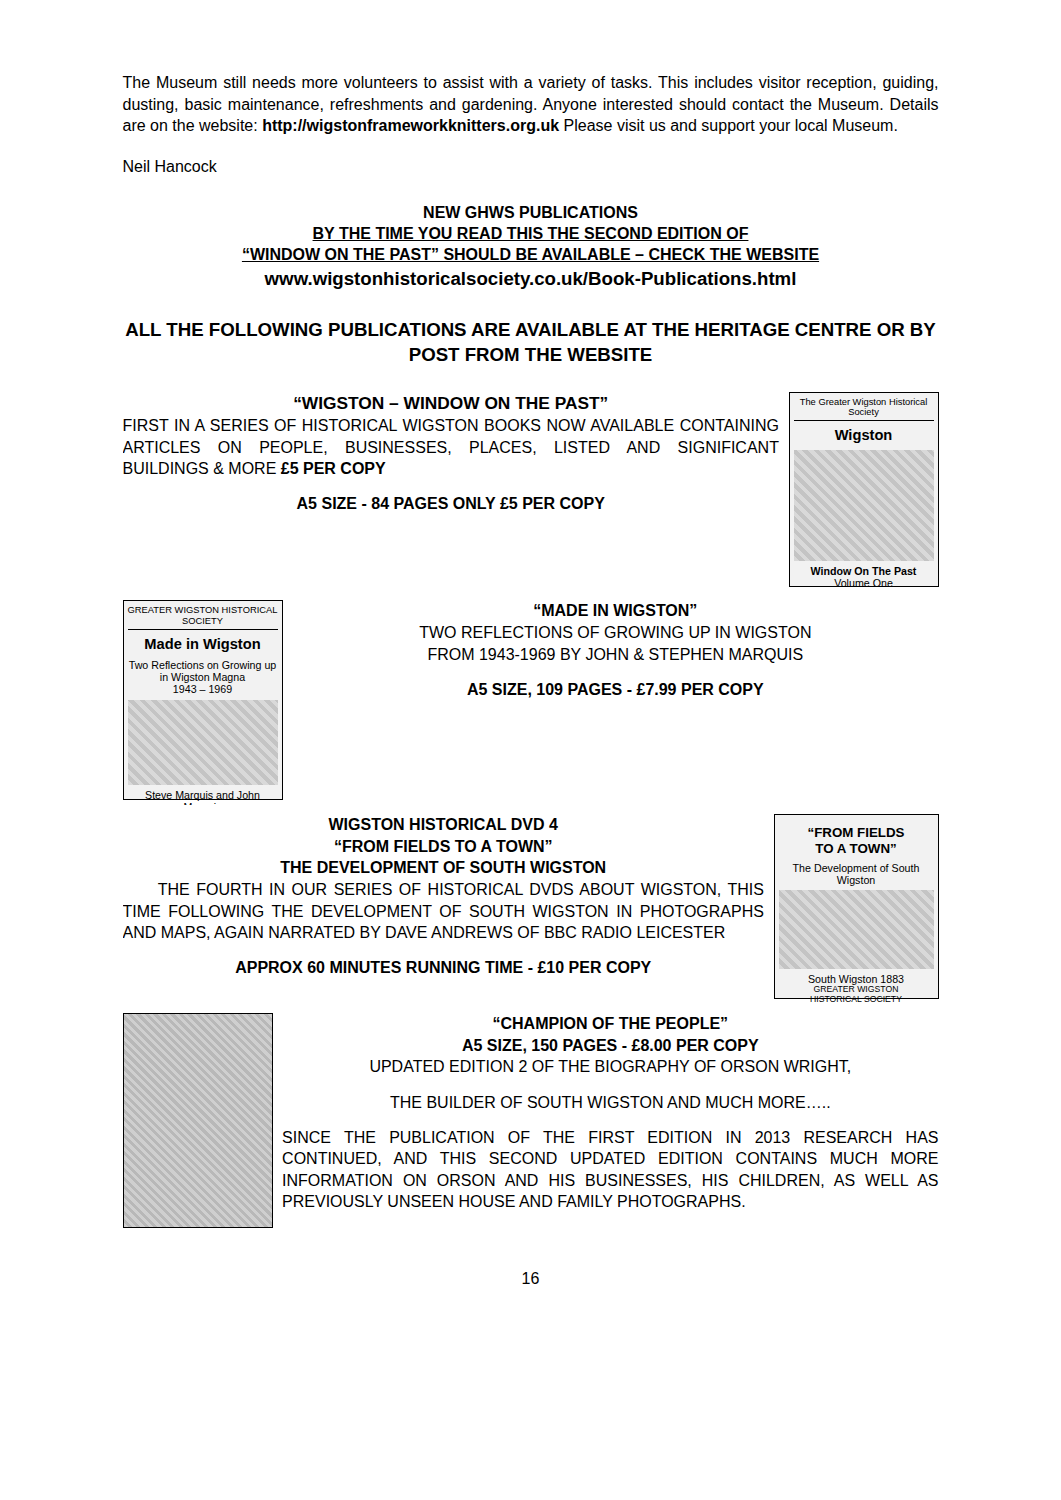The Museum still needs more volunteers to assist with a variety of tasks. This includes visitor reception, guiding, dusting, basic maintenance, refreshments and gardening. Anyone interested should contact the Museum. Details are on the website: http://wigstonframeworkknitters.org.uk Please visit us and support your local Museum.
Neil Hancock
NEW GHWS PUBLICATIONS
BY THE TIME YOU READ THIS THE SECOND EDITION OF
“WINDOW ON THE PAST” SHOULD BE AVAILABLE – CHECK THE WEBSITE
www.wigstonhistoricalsociety.co.uk/Book-Publications.html
ALL THE FOLLOWING PUBLICATIONS ARE AVAILABLE AT THE HERITAGE CENTRE OR BY POST FROM THE WEBSITE
The Greater Wigston Historical Society
Wigston
Window On The Past
Volume One
“Wigston – Window on the Past”
FIRST IN A SERIES OF HISTORICAL WIGSTON BOOKS NOW AVAILABLE CONTAINING ARTICLES ON PEOPLE, BUSINESSES, PLACES, LISTED AND SIGNIFICANT BUILDINGS & MORE £5 PER COPY
A5 SIZE - 84 PAGES ONLY £5 PER COPY
GREATER WIGSTON HISTORICAL SOCIETY
Made in Wigston
Two Reflections on Growing up
in Wigston Magna
1943 – 1969
Steve Marquis and John Marquis
“MADE IN WIGSTON”
TWO REFLECTIONS OF GROWING UP IN WIGSTON
FROM 1943-1969 BY JOHN & STEPHEN MARQUIS
A5 SIZE, 109 PAGES - £7.99 PER COPY
“FROM FIELDS
TO A TOWN”
The Development of South Wigston
South Wigston 1883
GREATER WIGSTON
HISTORICAL SOCIETY
www.wigstonhistoricalsociety.co.uk
RESEARCHED AND PRODUCED BY MIKE FORRYAN
NARRATED BY DAVE ANDREWS, BBC RADIO LEICESTER
© GWHS AUGUST 2020
WIGSTON HISTORICAL DVD 4
“FROM FIELDS TO A TOWN”
THE DEVELOPMENT OF SOUTH WIGSTON
THE FOURTH IN OUR SERIES OF HISTORICAL DVDS ABOUT WIGSTON, THIS TIME FOLLOWING THE DEVELOPMENT OF SOUTH WIGSTON IN PHOTOGRAPHS AND MAPS, AGAIN NARRATED BY DAVE ANDREWS OF BBC RADIO LEICESTER
APPROX 60 MINUTES RUNNING TIME - £10 PER COPY
“CHAMPION OF THE PEOPLE”
A5 SIZE, 150 PAGES - £8.00 PER COPY
UPDATED EDITION 2 OF THE BIOGRAPHY OF ORSON WRIGHT,
THE BUILDER OF SOUTH WIGSTON AND MUCH MORE…..
SINCE THE PUBLICATION OF THE FIRST EDITION IN 2013 RESEARCH HAS CONTINUED, AND THIS SECOND UPDATED EDITION CONTAINS MUCH MORE INFORMATION ON ORSON AND HIS BUSINESSES, HIS CHILDREN, AS WELL AS PREVIOUSLY UNSEEN HOUSE AND FAMILY PHOTOGRAPHS.
16